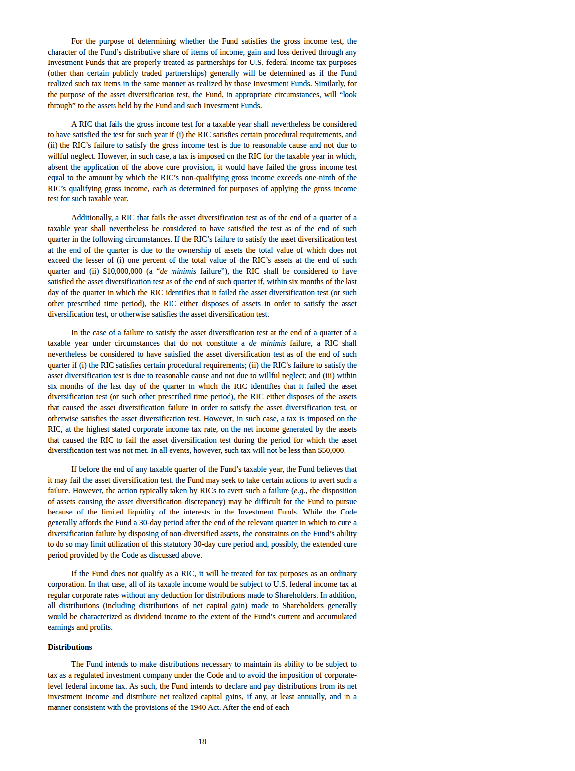For the purpose of determining whether the Fund satisfies the gross income test, the character of the Fund’s distributive share of items of income, gain and loss derived through any Investment Funds that are properly treated as partnerships for U.S. federal income tax purposes (other than certain publicly traded partnerships) generally will be determined as if the Fund realized such tax items in the same manner as realized by those Investment Funds. Similarly, for the purpose of the asset diversification test, the Fund, in appropriate circumstances, will “look through” to the assets held by the Fund and such Investment Funds.
A RIC that fails the gross income test for a taxable year shall nevertheless be considered to have satisfied the test for such year if (i) the RIC satisfies certain procedural requirements, and (ii) the RIC’s failure to satisfy the gross income test is due to reasonable cause and not due to willful neglect. However, in such case, a tax is imposed on the RIC for the taxable year in which, absent the application of the above cure provision, it would have failed the gross income test equal to the amount by which the RIC’s non-qualifying gross income exceeds one-ninth of the RIC’s qualifying gross income, each as determined for purposes of applying the gross income test for such taxable year.
Additionally, a RIC that fails the asset diversification test as of the end of a quarter of a taxable year shall nevertheless be considered to have satisfied the test as of the end of such quarter in the following circumstances. If the RIC’s failure to satisfy the asset diversification test at the end of the quarter is due to the ownership of assets the total value of which does not exceed the lesser of (i) one percent of the total value of the RIC’s assets at the end of such quarter and (ii) $10,000,000 (a “de minimis failure”), the RIC shall be considered to have satisfied the asset diversification test as of the end of such quarter if, within six months of the last day of the quarter in which the RIC identifies that it failed the asset diversification test (or such other prescribed time period), the RIC either disposes of assets in order to satisfy the asset diversification test, or otherwise satisfies the asset diversification test.
In the case of a failure to satisfy the asset diversification test at the end of a quarter of a taxable year under circumstances that do not constitute a de minimis failure, a RIC shall nevertheless be considered to have satisfied the asset diversification test as of the end of such quarter if (i) the RIC satisfies certain procedural requirements; (ii) the RIC’s failure to satisfy the asset diversification test is due to reasonable cause and not due to willful neglect; and (iii) within six months of the last day of the quarter in which the RIC identifies that it failed the asset diversification test (or such other prescribed time period), the RIC either disposes of the assets that caused the asset diversification failure in order to satisfy the asset diversification test, or otherwise satisfies the asset diversification test. However, in such case, a tax is imposed on the RIC, at the highest stated corporate income tax rate, on the net income generated by the assets that caused the RIC to fail the asset diversification test during the period for which the asset diversification test was not met. In all events, however, such tax will not be less than $50,000.
If before the end of any taxable quarter of the Fund’s taxable year, the Fund believes that it may fail the asset diversification test, the Fund may seek to take certain actions to avert such a failure. However, the action typically taken by RICs to avert such a failure (e.g., the disposition of assets causing the asset diversification discrepancy) may be difficult for the Fund to pursue because of the limited liquidity of the interests in the Investment Funds. While the Code generally affords the Fund a 30-day period after the end of the relevant quarter in which to cure a diversification failure by disposing of non-diversified assets, the constraints on the Fund’s ability to do so may limit utilization of this statutory 30-day cure period and, possibly, the extended cure period provided by the Code as discussed above.
If the Fund does not qualify as a RIC, it will be treated for tax purposes as an ordinary corporation. In that case, all of its taxable income would be subject to U.S. federal income tax at regular corporate rates without any deduction for distributions made to Shareholders. In addition, all distributions (including distributions of net capital gain) made to Shareholders generally would be characterized as dividend income to the extent of the Fund’s current and accumulated earnings and profits.
Distributions
The Fund intends to make distributions necessary to maintain its ability to be subject to tax as a regulated investment company under the Code and to avoid the imposition of corporate-level federal income tax. As such, the Fund intends to declare and pay distributions from its net investment income and distribute net realized capital gains, if any, at least annually, and in a manner consistent with the provisions of the 1940 Act. After the end of each
18